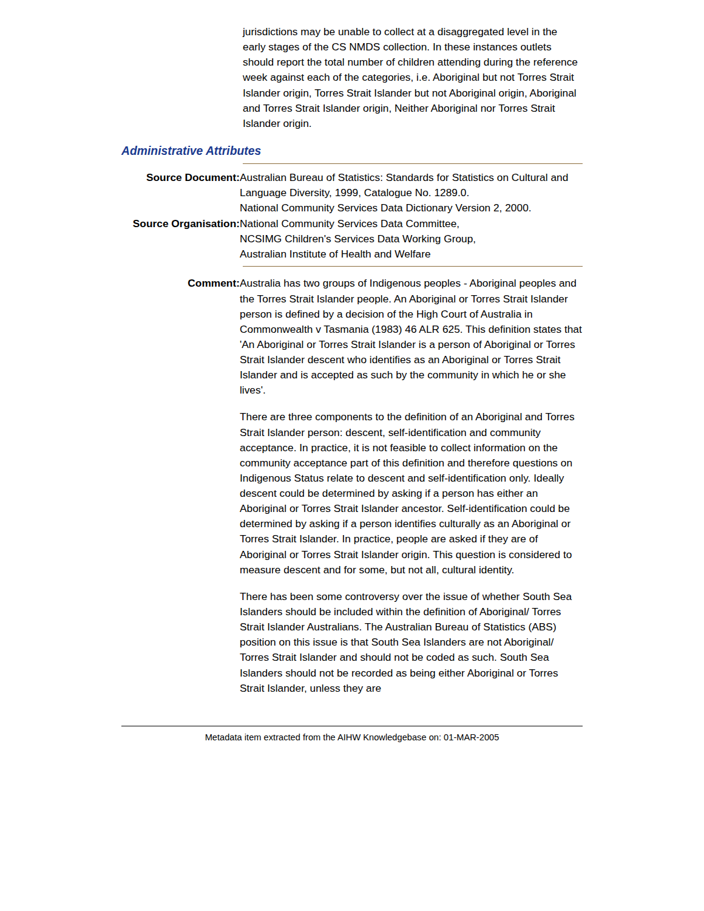jurisdictions may be unable to collect at a disaggregated level in the early stages of the CS NMDS collection. In these instances outlets should report the total number of children attending during the reference week against each of the categories, i.e. Aboriginal but not Torres Strait Islander origin, Torres Strait Islander but not Aboriginal origin, Aboriginal and Torres Strait Islander origin, Neither Aboriginal nor Torres Strait Islander origin.
Administrative Attributes
| Source Document: | Australian Bureau of Statistics: Standards for Statistics on Cultural and Language Diversity, 1999, Catalogue No. 1289.0. National Community Services Data Dictionary Version 2, 2000. |
| Source Organisation: | National Community Services Data Committee, NCSIMG Children's Services Data Working Group, Australian Institute of Health and Welfare |
| Comment: | Australia has two groups of Indigenous peoples - Aboriginal peoples and the Torres Strait Islander people. An Aboriginal or Torres Strait Islander person is defined by a decision of the High Court of Australia in Commonwealth v Tasmania (1983) 46 ALR 625. This definition states that 'An Aboriginal or Torres Strait Islander is a person of Aboriginal or Torres Strait Islander descent who identifies as an Aboriginal or Torres Strait Islander and is accepted as such by the community in which he or she lives'. There are three components to the definition of an Aboriginal and Torres Strait Islander person: descent, self-identification and community acceptance. In practice, it is not feasible to collect information on the community acceptance part of this definition and therefore questions on Indigenous Status relate to descent and self-identification only. Ideally descent could be determined by asking if a person has either an Aboriginal or Torres Strait Islander ancestor. Self-identification could be determined by asking if a person identifies culturally as an Aboriginal or Torres Strait Islander. In practice, people are asked if they are of Aboriginal or Torres Strait Islander origin. This question is considered to measure descent and for some, but not all, cultural identity. There has been some controversy over the issue of whether South Sea Islanders should be included within the definition of Aboriginal/ Torres Strait Islander Australians. The Australian Bureau of Statistics (ABS) position on this issue is that South Sea Islanders are not Aboriginal/ Torres Strait Islander and should not be coded as such. South Sea Islanders should not be recorded as being either Aboriginal or Torres Strait Islander, unless they are |
Metadata item extracted from the AIHW Knowledgebase on: 01-MAR-2005